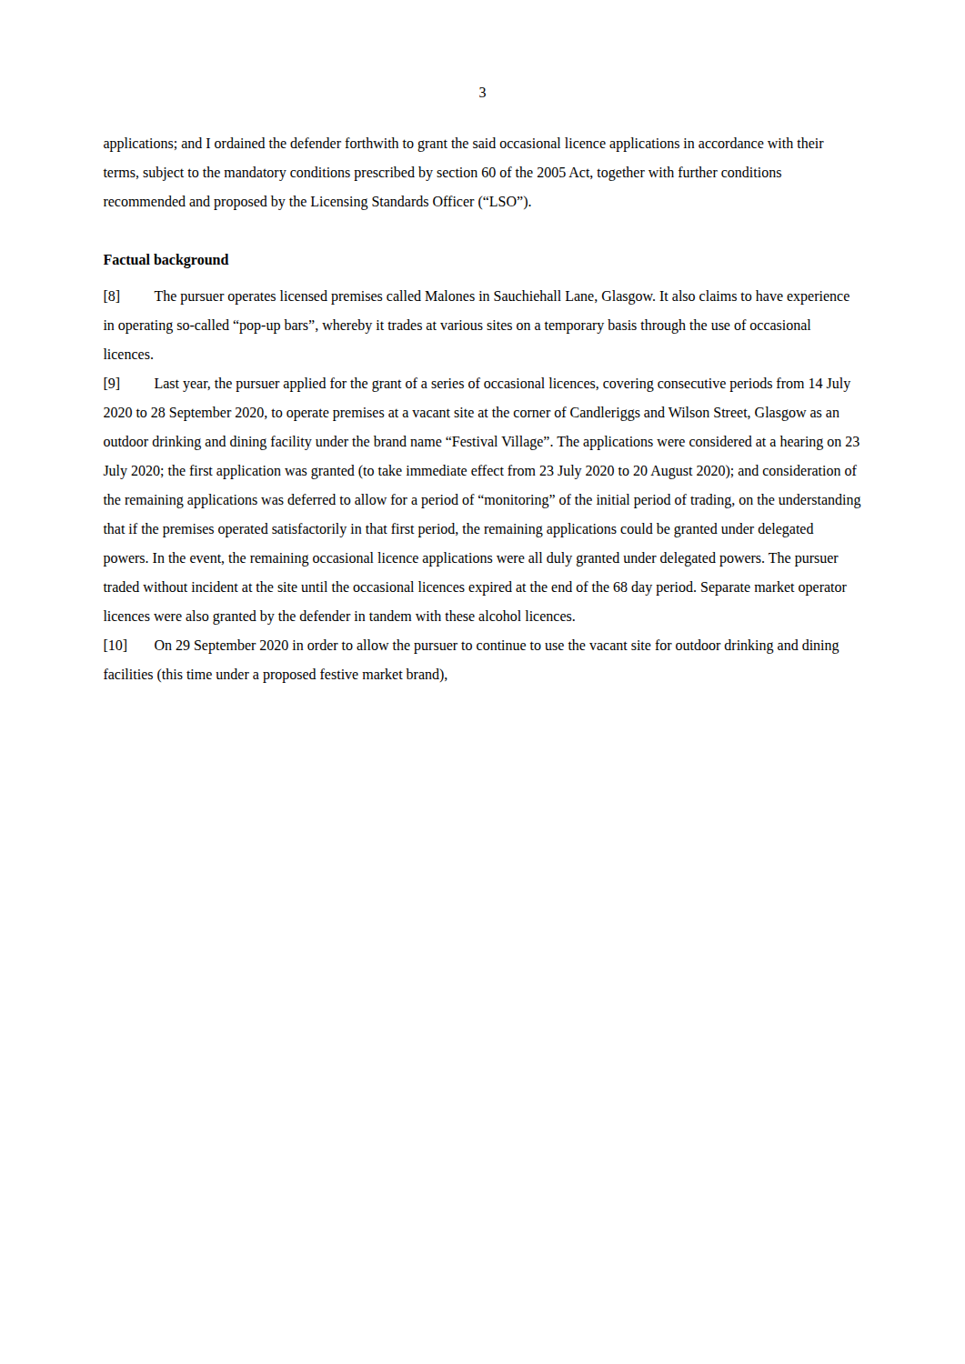3
applications; and I ordained the defender forthwith to grant the said occasional licence applications in accordance with their terms, subject to the mandatory conditions prescribed by section 60 of the 2005 Act, together with further conditions recommended and proposed by the Licensing Standards Officer (“LSO”).
Factual background
[8] The pursuer operates licensed premises called Malones in Sauchiehall Lane, Glasgow. It also claims to have experience in operating so-called “pop-up bars”, whereby it trades at various sites on a temporary basis through the use of occasional licences.
[9] Last year, the pursuer applied for the grant of a series of occasional licences, covering consecutive periods from 14 July 2020 to 28 September 2020, to operate premises at a vacant site at the corner of Candleriggs and Wilson Street, Glasgow as an outdoor drinking and dining facility under the brand name “Festival Village”. The applications were considered at a hearing on 23 July 2020; the first application was granted (to take immediate effect from 23 July 2020 to 20 August 2020); and consideration of the remaining applications was deferred to allow for a period of “monitoring” of the initial period of trading, on the understanding that if the premises operated satisfactorily in that first period, the remaining applications could be granted under delegated powers. In the event, the remaining occasional licence applications were all duly granted under delegated powers. The pursuer traded without incident at the site until the occasional licences expired at the end of the 68 day period. Separate market operator licences were also granted by the defender in tandem with these alcohol licences.
[10] On 29 September 2020 in order to allow the pursuer to continue to use the vacant site for outdoor drinking and dining facilities (this time under a proposed festive market brand),